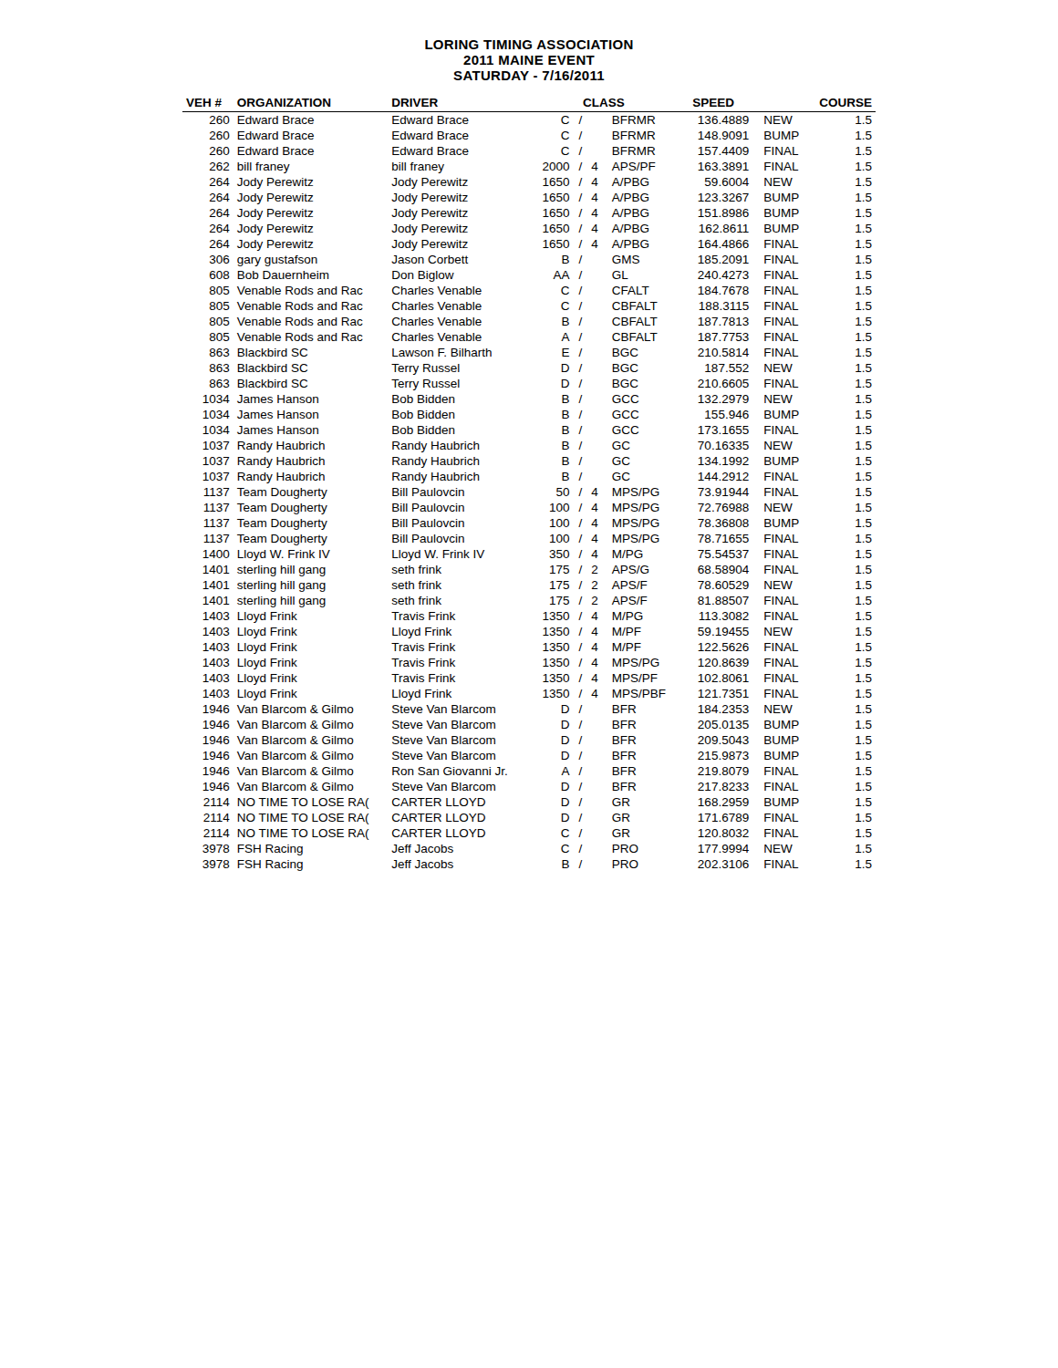LORING TIMING ASSOCIATION
2011 MAINE EVENT
SATURDAY - 7/16/2011
| VEH # | ORGANIZATION | DRIVER | CLASS | SPEED | | COURSE |
| --- | --- | --- | --- | --- | --- | --- |
| 260 | Edward Brace | Edward Brace | C | / | | BFRMR | 136.4889 | NEW | 1.5 |
| 260 | Edward Brace | Edward Brace | C | / | | BFRMR | 148.9091 | BUMP | 1.5 |
| 260 | Edward Brace | Edward Brace | C | / | | BFRMR | 157.4409 | FINAL | 1.5 |
| 262 | bill franey | bill franey | 2000 | / | 4 | APS/PF | 163.3891 | FINAL | 1.5 |
| 264 | Jody Perewitz | Jody Perewitz | 1650 | / | 4 | A/PBG | 59.6004 | NEW | 1.5 |
| 264 | Jody Perewitz | Jody Perewitz | 1650 | / | 4 | A/PBG | 123.3267 | BUMP | 1.5 |
| 264 | Jody Perewitz | Jody Perewitz | 1650 | / | 4 | A/PBG | 151.8986 | BUMP | 1.5 |
| 264 | Jody Perewitz | Jody Perewitz | 1650 | / | 4 | A/PBG | 162.8611 | BUMP | 1.5 |
| 264 | Jody Perewitz | Jody Perewitz | 1650 | / | 4 | A/PBG | 164.4866 | FINAL | 1.5 |
| 306 | gary gustafson | Jason Corbett | B | / | | GMS | 185.2091 | FINAL | 1.5 |
| 608 | Bob Dauernheim | Don Biglow | AA | / | | GL | 240.4273 | FINAL | 1.5 |
| 805 | Venable Rods and Rac | Charles Venable | C | / | | CFALT | 184.7678 | FINAL | 1.5 |
| 805 | Venable Rods and Rac | Charles Venable | C | / | | CBFALT | 188.3115 | FINAL | 1.5 |
| 805 | Venable Rods and Rac | Charles Venable | B | / | | CBFALT | 187.7813 | FINAL | 1.5 |
| 805 | Venable Rods and Rac | Charles Venable | A | / | | CBFALT | 187.7753 | FINAL | 1.5 |
| 863 | Blackbird SC | Lawson F. Bilharth | E | / | | BGC | 210.5814 | FINAL | 1.5 |
| 863 | Blackbird SC | Terry Russel | D | / | | BGC | 187.552 | NEW | 1.5 |
| 863 | Blackbird SC | Terry Russel | D | / | | BGC | 210.6605 | FINAL | 1.5 |
| 1034 | James Hanson | Bob Bidden | B | / | | GCC | 132.2979 | NEW | 1.5 |
| 1034 | James Hanson | Bob Bidden | B | / | | GCC | 155.946 | BUMP | 1.5 |
| 1034 | James Hanson | Bob Bidden | B | / | | GCC | 173.1655 | FINAL | 1.5 |
| 1037 | Randy Haubrich | Randy Haubrich | B | / | | GC | 70.16335 | NEW | 1.5 |
| 1037 | Randy Haubrich | Randy Haubrich | B | / | | GC | 134.1992 | BUMP | 1.5 |
| 1037 | Randy Haubrich | Randy Haubrich | B | / | | GC | 144.2912 | FINAL | 1.5 |
| 1137 | Team Dougherty | Bill Paulovcin | 50 | / | 4 | MPS/PG | 73.91944 | FINAL | 1.5 |
| 1137 | Team Dougherty | Bill Paulovcin | 100 | / | 4 | MPS/PG | 72.76988 | NEW | 1.5 |
| 1137 | Team Dougherty | Bill Paulovcin | 100 | / | 4 | MPS/PG | 78.36808 | BUMP | 1.5 |
| 1137 | Team Dougherty | Bill Paulovcin | 100 | / | 4 | MPS/PG | 78.71655 | FINAL | 1.5 |
| 1400 | Lloyd W. Frink IV | Lloyd W. Frink IV | 350 | / | 4 | M/PG | 75.54537 | FINAL | 1.5 |
| 1401 | sterling hill gang | seth frink | 175 | / | 2 | APS/G | 68.58904 | FINAL | 1.5 |
| 1401 | sterling hill gang | seth frink | 175 | / | 2 | APS/F | 78.60529 | NEW | 1.5 |
| 1401 | sterling hill gang | seth frink | 175 | / | 2 | APS/F | 81.88507 | FINAL | 1.5 |
| 1403 | Lloyd Frink | Travis Frink | 1350 | / | 4 | M/PG | 113.3082 | FINAL | 1.5 |
| 1403 | Lloyd Frink | Lloyd Frink | 1350 | / | 4 | M/PF | 59.19455 | NEW | 1.5 |
| 1403 | Lloyd Frink | Travis Frink | 1350 | / | 4 | M/PF | 122.5626 | FINAL | 1.5 |
| 1403 | Lloyd Frink | Travis Frink | 1350 | / | 4 | MPS/PG | 120.8639 | FINAL | 1.5 |
| 1403 | Lloyd Frink | Travis Frink | 1350 | / | 4 | MPS/PF | 102.8061 | FINAL | 1.5 |
| 1403 | Lloyd Frink | Lloyd Frink | 1350 | / | 4 | MPS/PBF | 121.7351 | FINAL | 1.5 |
| 1946 | Van Blarcom & Gilmo | Steve Van Blarcom | D | / | | BFR | 184.2353 | NEW | 1.5 |
| 1946 | Van Blarcom & Gilmo | Steve Van Blarcom | D | / | | BFR | 205.0135 | BUMP | 1.5 |
| 1946 | Van Blarcom & Gilmo | Steve Van Blarcom | D | / | | BFR | 209.5043 | BUMP | 1.5 |
| 1946 | Van Blarcom & Gilmo | Steve Van Blarcom | D | / | | BFR | 215.9873 | BUMP | 1.5 |
| 1946 | Van Blarcom & Gilmo | Ron San Giovanni Jr. | A | / | | BFR | 219.8079 | FINAL | 1.5 |
| 1946 | Van Blarcom & Gilmo | Steve Van Blarcom | D | / | | BFR | 217.8233 | FINAL | 1.5 |
| 2114 | NO TIME TO LOSE RA( | CARTER LLOYD | D | / | | GR | 168.2959 | BUMP | 1.5 |
| 2114 | NO TIME TO LOSE RA( | CARTER LLOYD | D | / | | GR | 171.6789 | FINAL | 1.5 |
| 2114 | NO TIME TO LOSE RA( | CARTER LLOYD | C | / | | GR | 120.8032 | FINAL | 1.5 |
| 3978 | FSH Racing | Jeff Jacobs | C | / | | PRO | 177.9994 | NEW | 1.5 |
| 3978 | FSH Racing | Jeff Jacobs | B | / | | PRO | 202.3106 | FINAL | 1.5 |